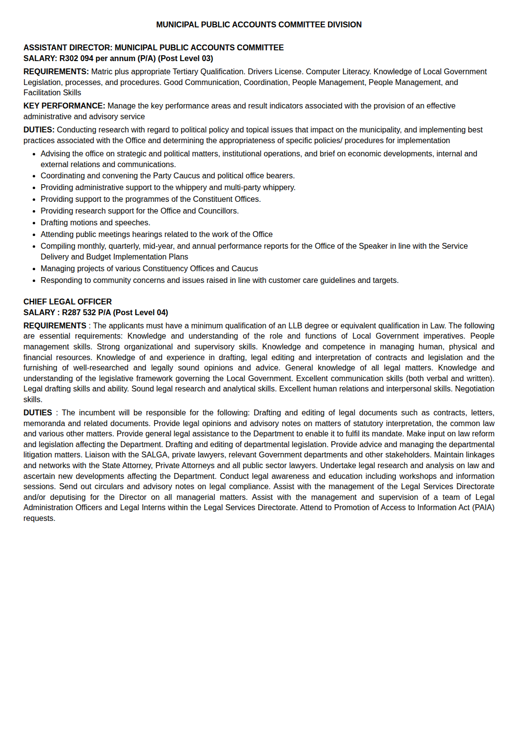MUNICIPAL PUBLIC ACCOUNTS COMMITTEE DIVISION
ASSISTANT DIRECTOR: MUNICIPAL PUBLIC ACCOUNTS COMMITTEE
SALARY: R302 094 per annum (P/A) (Post Level 03)
REQUIREMENTS: Matric plus appropriate Tertiary Qualification. Drivers License. Computer Literacy. Knowledge of Local Government Legislation, processes, and procedures. Good Communication, Coordination, People Management, People Management, and Facilitation Skills
KEY PERFORMANCE: Manage the key performance areas and result indicators associated with the provision of an effective administrative and advisory service
DUTIES: Conducting research with regard to political policy and topical issues that impact on the municipality, and implementing best practices associated with the Office and determining the appropriateness of specific policies/ procedures for implementation
Advising the office on strategic and political matters, institutional operations, and brief on economic developments, internal and external relations and communications.
Coordinating and convening the Party Caucus and political office bearers.
Providing administrative support to the whippery and multi-party whippery.
Providing support to the programmes of the Constituent Offices.
Providing research support for the Office and Councillors.
Drafting motions and speeches.
Attending public meetings hearings related to the work of the Office
Compiling monthly, quarterly, mid-year, and annual performance reports for the Office of the Speaker in line with the Service Delivery and Budget Implementation Plans
Managing projects of various Constituency Offices and Caucus
Responding to community concerns and issues raised in line with customer care guidelines and targets.
CHIEF LEGAL OFFICER
SALARY : R287 532 P/A (Post Level 04)
REQUIREMENTS : The applicants must have a minimum qualification of an LLB degree or equivalent qualification in Law. The following are essential requirements: Knowledge and understanding of the role and functions of Local Government imperatives. People management skills. Strong organizational and supervisory skills. Knowledge and competence in managing human, physical and financial resources. Knowledge of and experience in drafting, legal editing and interpretation of contracts and legislation and the furnishing of well-researched and legally sound opinions and advice. General knowledge of all legal matters. Knowledge and understanding of the legislative framework governing the Local Government. Excellent communication skills (both verbal and written). Legal drafting skills and ability. Sound legal research and analytical skills. Excellent human relations and interpersonal skills. Negotiation skills.
DUTIES : The incumbent will be responsible for the following: Drafting and editing of legal documents such as contracts, letters, memoranda and related documents. Provide legal opinions and advisory notes on matters of statutory interpretation, the common law and various other matters. Provide general legal assistance to the Department to enable it to fulfil its mandate. Make input on law reform and legislation affecting the Department. Drafting and editing of departmental legislation. Provide advice and managing the departmental litigation matters. Liaison with the SALGA, private lawyers, relevant Government departments and other stakeholders. Maintain linkages and networks with the State Attorney, Private Attorneys and all public sector lawyers. Undertake legal research and analysis on law and ascertain new developments affecting the Department. Conduct legal awareness and education including workshops and information sessions. Send out circulars and advisory notes on legal compliance. Assist with the management of the Legal Services Directorate and/or deputising for the Director on all managerial matters. Assist with the management and supervision of a team of Legal Administration Officers and Legal Interns within the Legal Services Directorate. Attend to Promotion of Access to Information Act (PAIA) requests.